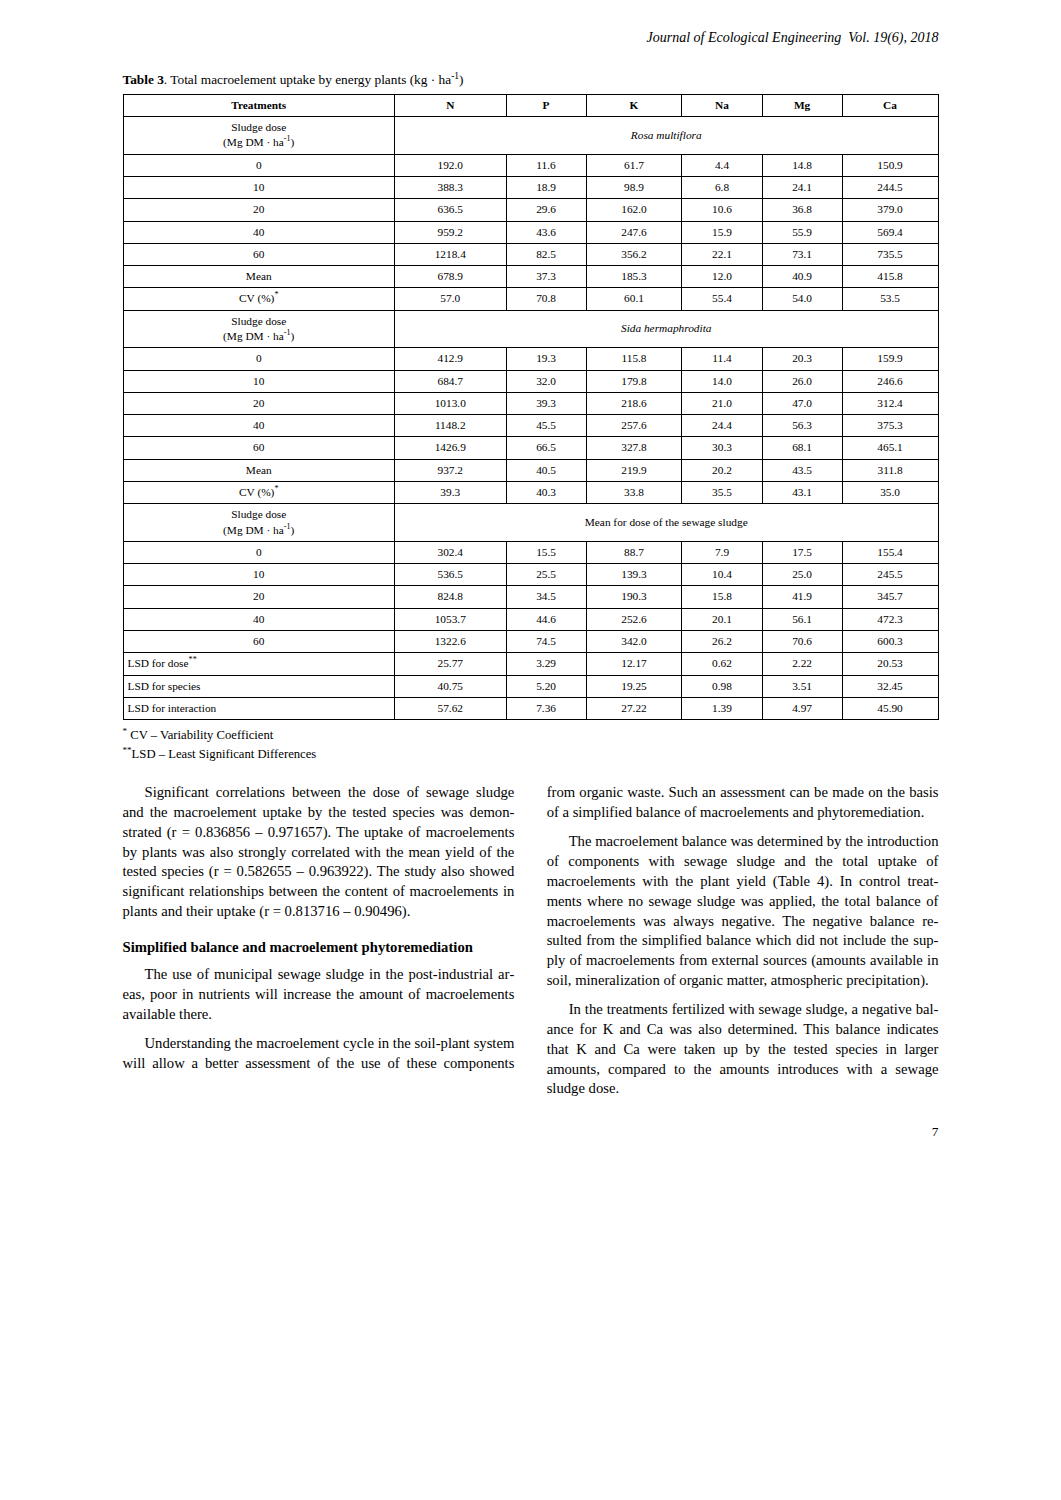Journal of Ecological Engineering Vol. 19(6), 2018
Table 3. Total macroelement uptake by energy plants (kg · ha-1)
| Treatments | N | P | K | Na | Mg | Ca |
| --- | --- | --- | --- | --- | --- | --- |
| Sludge dose (Mg DM · ha -1 ) | Rosa multiflora |
| 0 | 192.0 | 11.6 | 61.7 | 4.4 | 14.8 | 150.9 |
| 10 | 388.3 | 18.9 | 98.9 | 6.8 | 24.1 | 244.5 |
| 20 | 636.5 | 29.6 | 162.0 | 10.6 | 36.8 | 379.0 |
| 40 | 959.2 | 43.6 | 247.6 | 15.9 | 55.9 | 569.4 |
| 60 | 1218.4 | 82.5 | 356.2 | 22.1 | 73.1 | 735.5 |
| Mean | 678.9 | 37.3 | 185.3 | 12.0 | 40.9 | 415.8 |
| CV (%) * | 57.0 | 70.8 | 60.1 | 55.4 | 54.0 | 53.5 |
| Sludge dose (Mg DM · ha -1 ) | Sida hermaphrodita |
| 0 | 412.9 | 19.3 | 115.8 | 11.4 | 20.3 | 159.9 |
| 10 | 684.7 | 32.0 | 179.8 | 14.0 | 26.0 | 246.6 |
| 20 | 1013.0 | 39.3 | 218.6 | 21.0 | 47.0 | 312.4 |
| 40 | 1148.2 | 45.5 | 257.6 | 24.4 | 56.3 | 375.3 |
| 60 | 1426.9 | 66.5 | 327.8 | 30.3 | 68.1 | 465.1 |
| Mean | 937.2 | 40.5 | 219.9 | 20.2 | 43.5 | 311.8 |
| CV (%) * | 39.3 | 40.3 | 33.8 | 35.5 | 43.1 | 35.0 |
| Sludge dose (Mg DM · ha -1 ) | Mean for dose of the sewage sludge |
| 0 | 302.4 | 15.5 | 88.7 | 7.9 | 17.5 | 155.4 |
| 10 | 536.5 | 25.5 | 139.3 | 10.4 | 25.0 | 245.5 |
| 20 | 824.8 | 34.5 | 190.3 | 15.8 | 41.9 | 345.7 |
| 40 | 1053.7 | 44.6 | 252.6 | 20.1 | 56.1 | 472.3 |
| 60 | 1322.6 | 74.5 | 342.0 | 26.2 | 70.6 | 600.3 |
| LSD for dose ** | 25.77 | 3.29 | 12.17 | 0.62 | 2.22 | 20.53 |
| LSD for species | 40.75 | 5.20 | 19.25 | 0.98 | 3.51 | 32.45 |
| LSD for interaction | 57.62 | 7.36 | 27.22 | 1.39 | 4.97 | 45.90 |
* CV – Variability Coefficient
**LSD – Least Significant Differences
Significant correlations between the dose of sewage sludge and the macroelement uptake by the tested species was demonstrated (r = 0.836856 – 0.971657). The uptake of macroelements by plants was also strongly correlated with the mean yield of the tested species (r = 0.582655 – 0.963922). The study also showed significant relationships between the content of macroelements in plants and their uptake (r = 0.813716 – 0.90496).
Simplified balance and macroelement phytoremediation
The use of municipal sewage sludge in the post-industrial areas, poor in nutrients will increase the amount of macroelements available there.
Understanding the macroelement cycle in the soil-plant system will allow a better assessment of the use of these components from organic waste. Such an assessment can be made on the basis of a simplified balance of macroelements and phytoremediation.
The macroelement balance was determined by the introduction of components with sewage sludge and the total uptake of macroelements with the plant yield (Table 4). In control treatments where no sewage sludge was applied, the total balance of macroelements was always negative. The negative balance resulted from the simplified balance which did not include the supply of macroelements from external sources (amounts available in soil, mineralization of organic matter, atmospheric precipitation).
In the treatments fertilized with sewage sludge, a negative balance for K and Ca was also determined. This balance indicates that K and Ca were taken up by the tested species in larger amounts, compared to the amounts introduces with a sewage sludge dose.
7